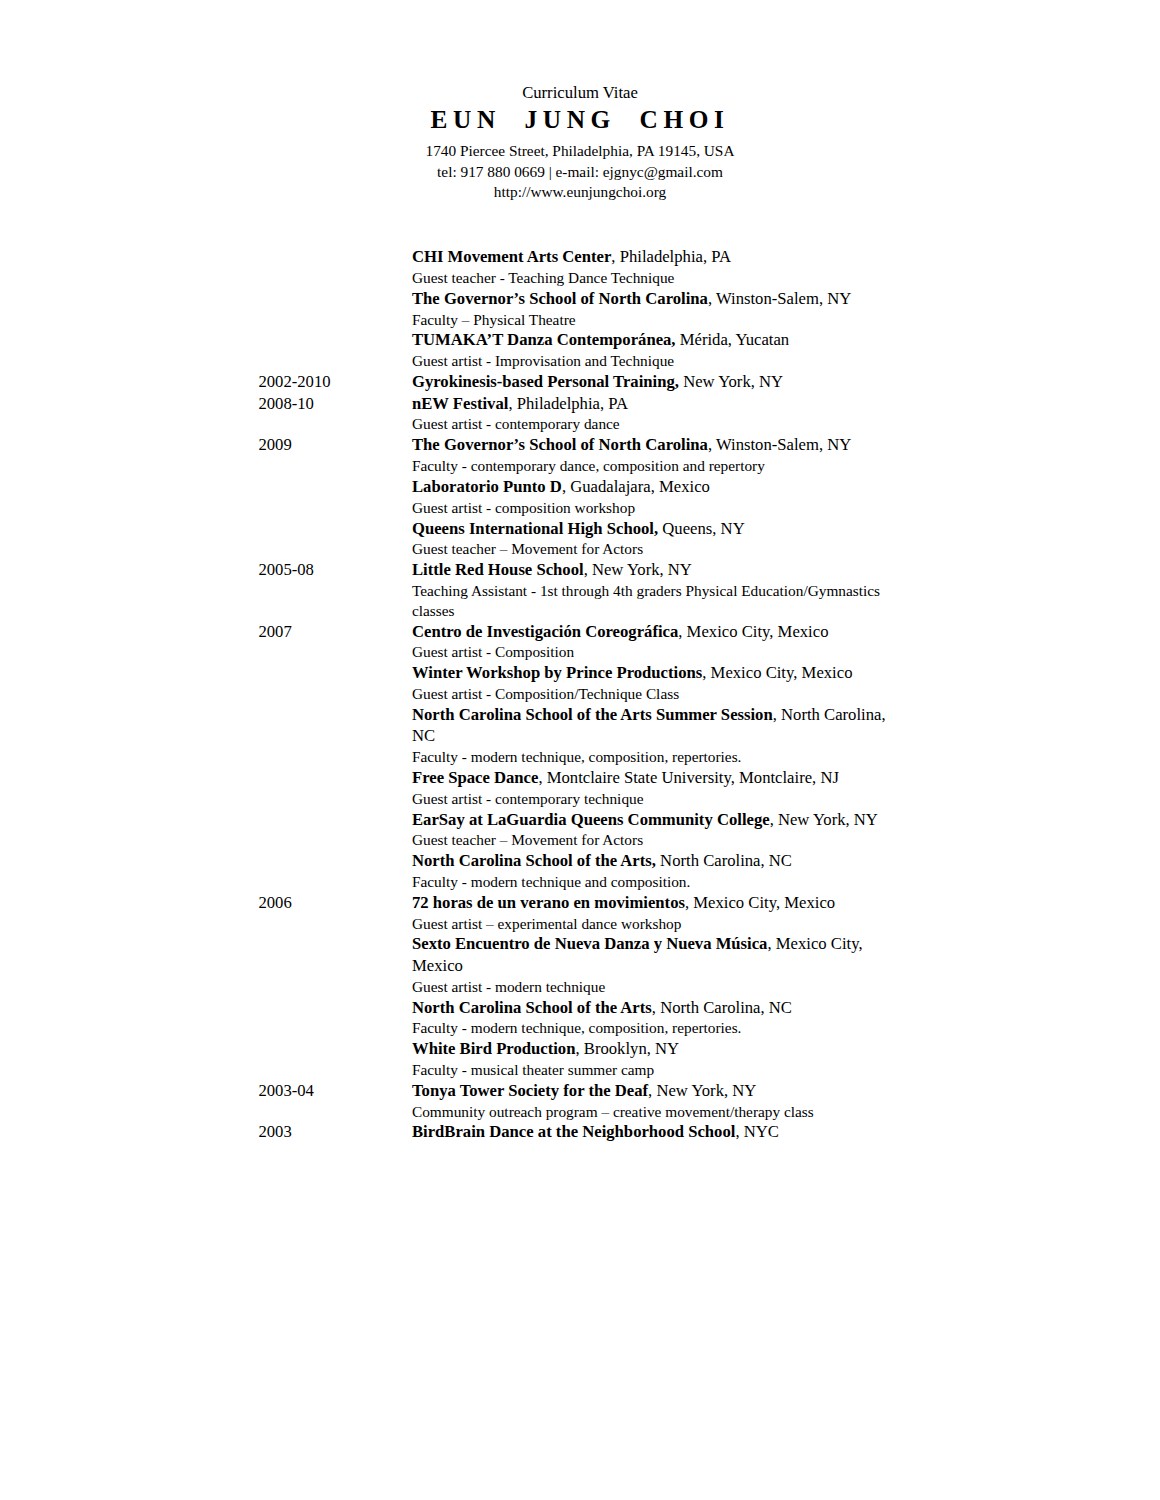Curriculum Vitae
EUN JUNG CHOI
1740 Piercee Street, Philadelphia, PA 19145, USA
tel: 917 880 0669 | e-mail: ejgnyc@gmail.com
http://www.eunjungchoi.org
| | CHI Movement Arts Center , Philadelphia, PA Guest teacher - Teaching Dance Technique The Governor’s School of North Carolina , Winston-Salem, NY Faculty – Physical Theatre TUMAKA’T Danza Contemporánea, Mérida, Yucatan Guest artist - Improvisation and Technique |
| 2002-2010 | Gyrokinesis-based Personal Training, New York, NY |
| 2008-10 | nEW Festival , Philadelphia, PA Guest artist - contemporary dance |
| 2009 | The Governor’s School of North Carolina , Winston-Salem, NY Faculty - contemporary dance, composition and repertory Laboratorio Punto D , Guadalajara, Mexico Guest artist - composition workshop Queens International High School, Queens, NY Guest teacher – Movement for Actors |
| 2005-08 | Little Red House School , New York, NY Teaching Assistant - 1st through 4th graders Physical Education/Gymnastics classes |
| 2007 | Centro de Investigación Coreográfica , Mexico City, Mexico Guest artist - Composition Winter Workshop by Prince Productions , Mexico City, Mexico Guest artist - Composition/Technique Class North Carolina School of the Arts Summer Session , North Carolina, NC Faculty - modern technique, composition, repertories. Free Space Dance , Montclaire State University, Montclaire, NJ Guest artist - contemporary technique EarSay at LaGuardia Queens Community College , New York, NY Guest teacher – Movement for Actors North Carolina School of the Arts, North Carolina, NC Faculty - modern technique and composition. |
| 2006 | 72 horas de un verano en movimientos , Mexico City, Mexico Guest artist – experimental dance workshop Sexto Encuentro de Nueva Danza y Nueva Música , Mexico City, Mexico Guest artist - modern technique North Carolina School of the Arts , North Carolina, NC Faculty - modern technique, composition, repertories. White Bird Production , Brooklyn, NY Faculty - musical theater summer camp |
| 2003-04 | Tonya Tower Society for the Deaf , New York, NY Community outreach program – creative movement/therapy class |
| 2003 | BirdBrain Dance at the Neighborhood School , NYC |